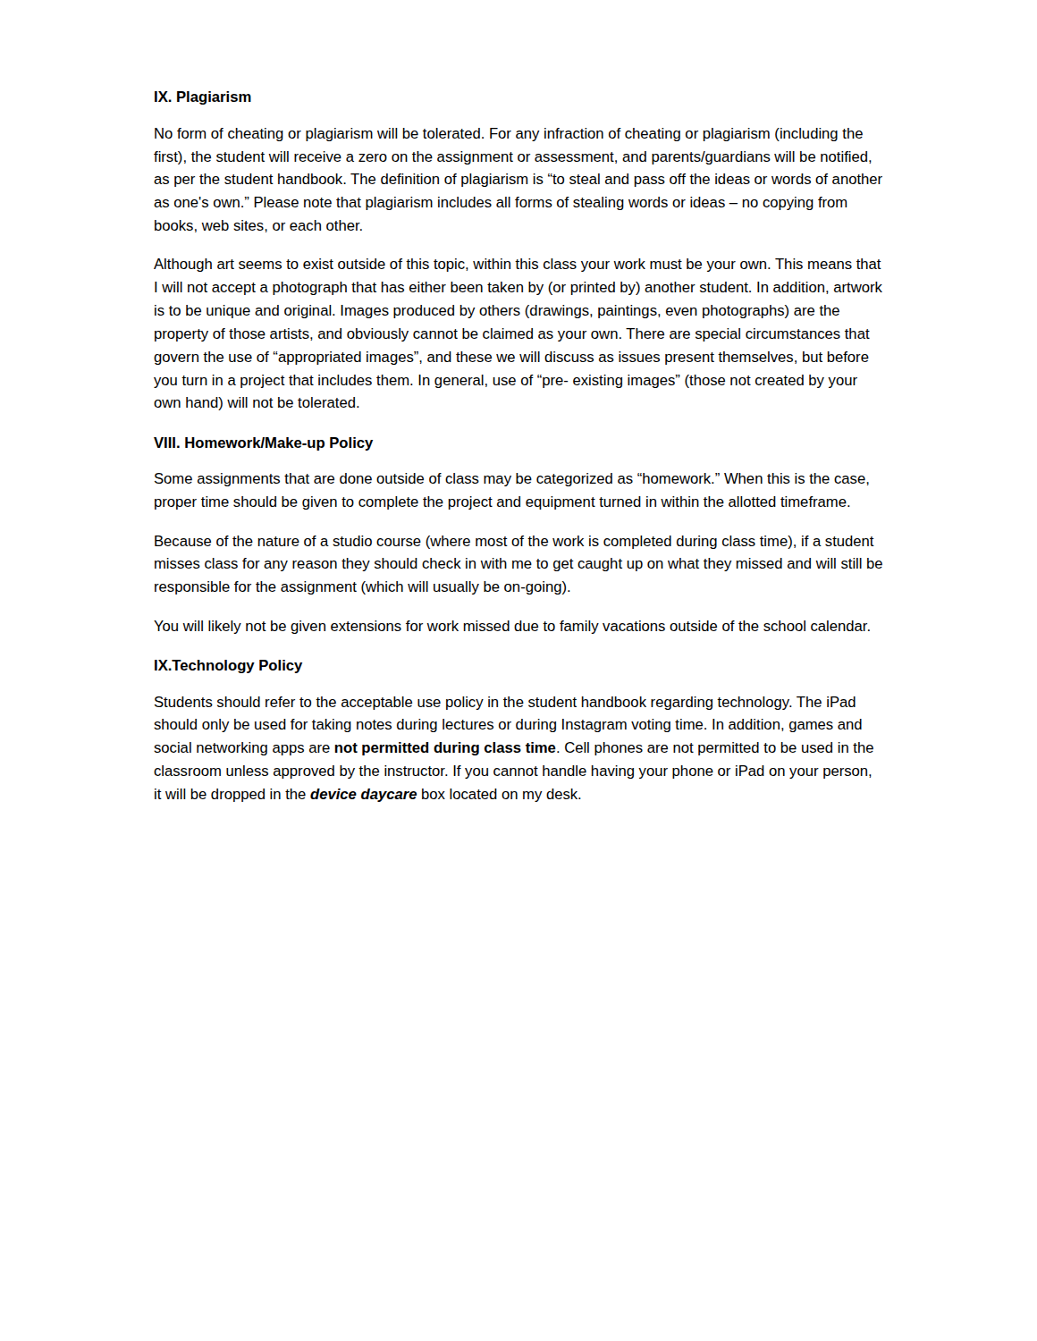IX. Plagiarism
No form of cheating or plagiarism will be tolerated. For any infraction of cheating or plagiarism (including the first), the student will receive a zero on the assignment or assessment, and parents/guardians will be notified, as per the student handbook. The definition of plagiarism is “to steal and pass off the ideas or words of another as one's own.” Please note that plagiarism includes all forms of stealing words or ideas – no copying from books, web sites, or each other.
Although art seems to exist outside of this topic, within this class your work must be your own. This means that I will not accept a photograph that has either been taken by (or printed by) another student. In addition, artwork is to be unique and original. Images produced by others (drawings, paintings, even photographs) are the property of those artists, and obviously cannot be claimed as your own. There are special circumstances that govern the use of “appropriated images”, and these we will discuss as issues present themselves, but before you turn in a project that includes them. In general, use of “pre- existing images” (those not created by your own hand) will not be tolerated.
VIII. Homework/Make-up Policy
Some assignments that are done outside of class may be categorized as “homework.” When this is the case, proper time should be given to complete the project and equipment turned in within the allotted timeframe.
Because of the nature of a studio course (where most of the work is completed during class time), if a student misses class for any reason they should check in with me to get caught up on what they missed and will still be responsible for the assignment (which will usually be on-going).
You will likely not be given extensions for work missed due to family vacations outside of the school calendar.
IX.Technology Policy
Students should refer to the acceptable use policy in the student handbook regarding technology. The iPad should only be used for taking notes during lectures or during Instagram voting time. In addition, games and social networking apps are not permitted during class time. Cell phones are not permitted to be used in the classroom unless approved by the instructor. If you cannot handle having your phone or iPad on your person, it will be dropped in the device daycare box located on my desk.